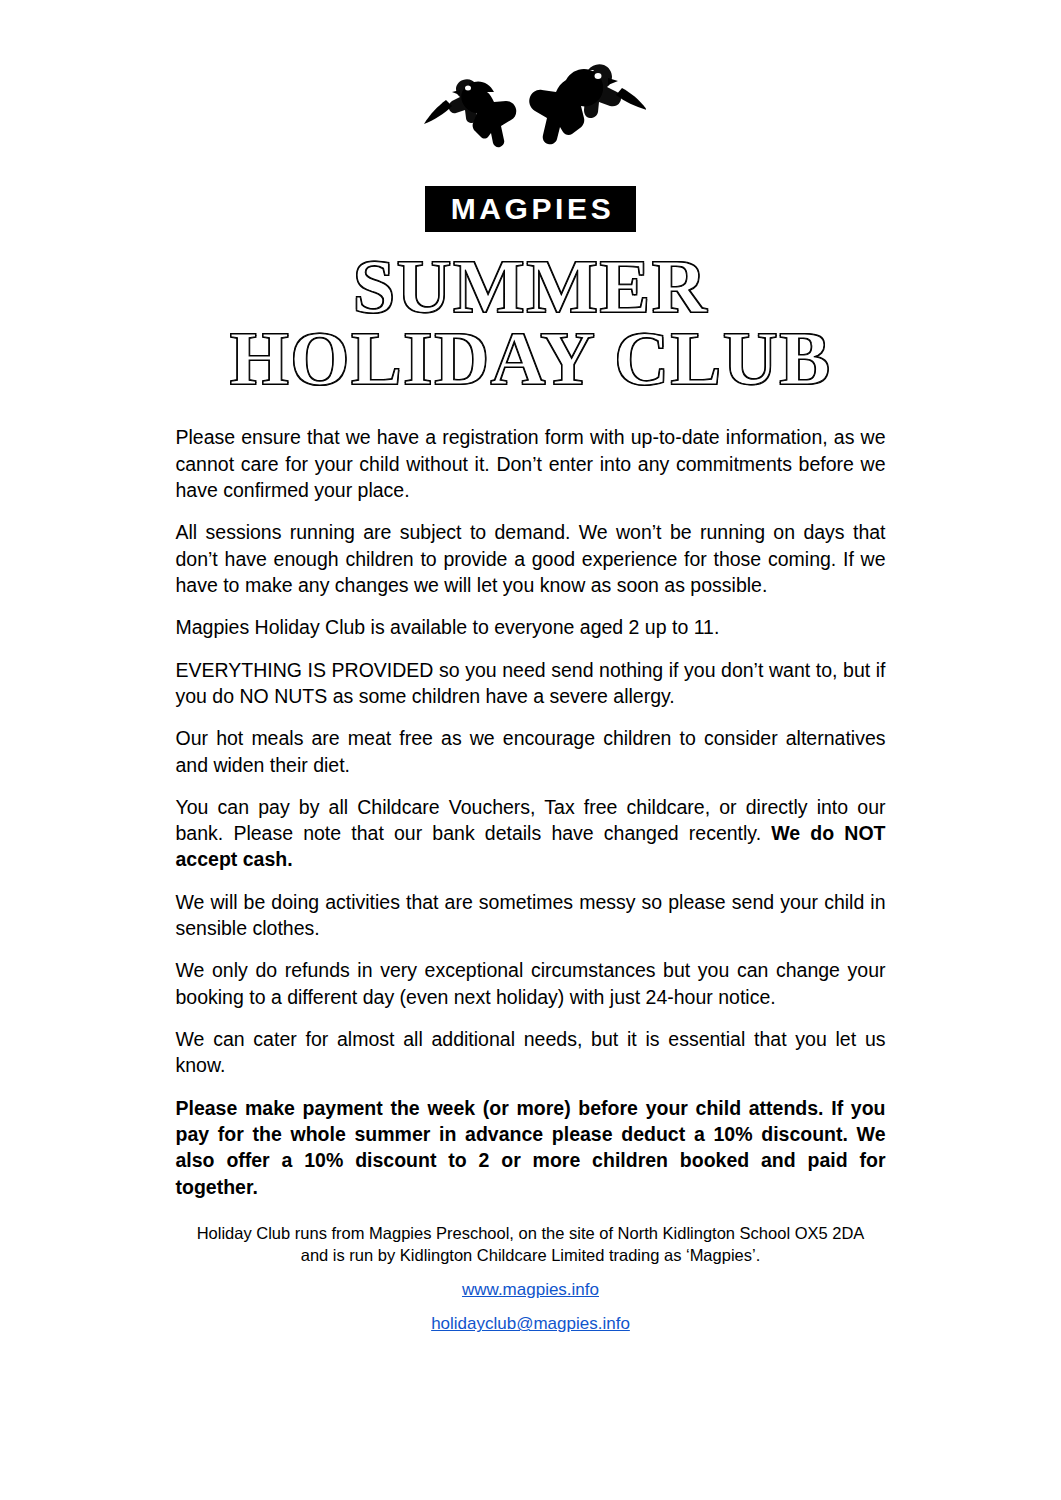MAGPIES
Summer
Holiday Club
Please ensure that we have a registration form with up-to-date information, as we cannot care for your child without it. Don’t enter into any commitments before we have confirmed your place.
All sessions running are subject to demand. We won’t be running on days that don’t have enough children to provide a good experience for those coming. If we have to make any changes we will let you know as soon as possible.
Magpies Holiday Club is available to everyone aged 2 up to 11.
EVERYTHING IS PROVIDED so you need send nothing if you don’t want to, but if you do NO NUTS as some children have a severe allergy.
Our hot meals are meat free as we encourage children to consider alternatives and widen their diet.
You can pay by all Childcare Vouchers, Tax free childcare, or directly into our bank. Please note that our bank details have changed recently. We do NOT accept cash.
We will be doing activities that are sometimes messy so please send your child in sensible clothes.
We only do refunds in very exceptional circumstances but you can change your booking to a different day (even next holiday) with just 24-hour notice.
We can cater for almost all additional needs, but it is essential that you let us know.
Please make payment the week (or more) before your child attends. If you pay for the whole summer in advance please deduct a 10% discount. We also offer a 10% discount to 2 or more children booked and paid for together.
Holiday Club runs from Magpies Preschool, on the site of North Kidlington School OX5 2DA
and is run by Kidlington Childcare Limited trading as ‘Magpies’.
www.magpies.info holidayclub@magpies.info